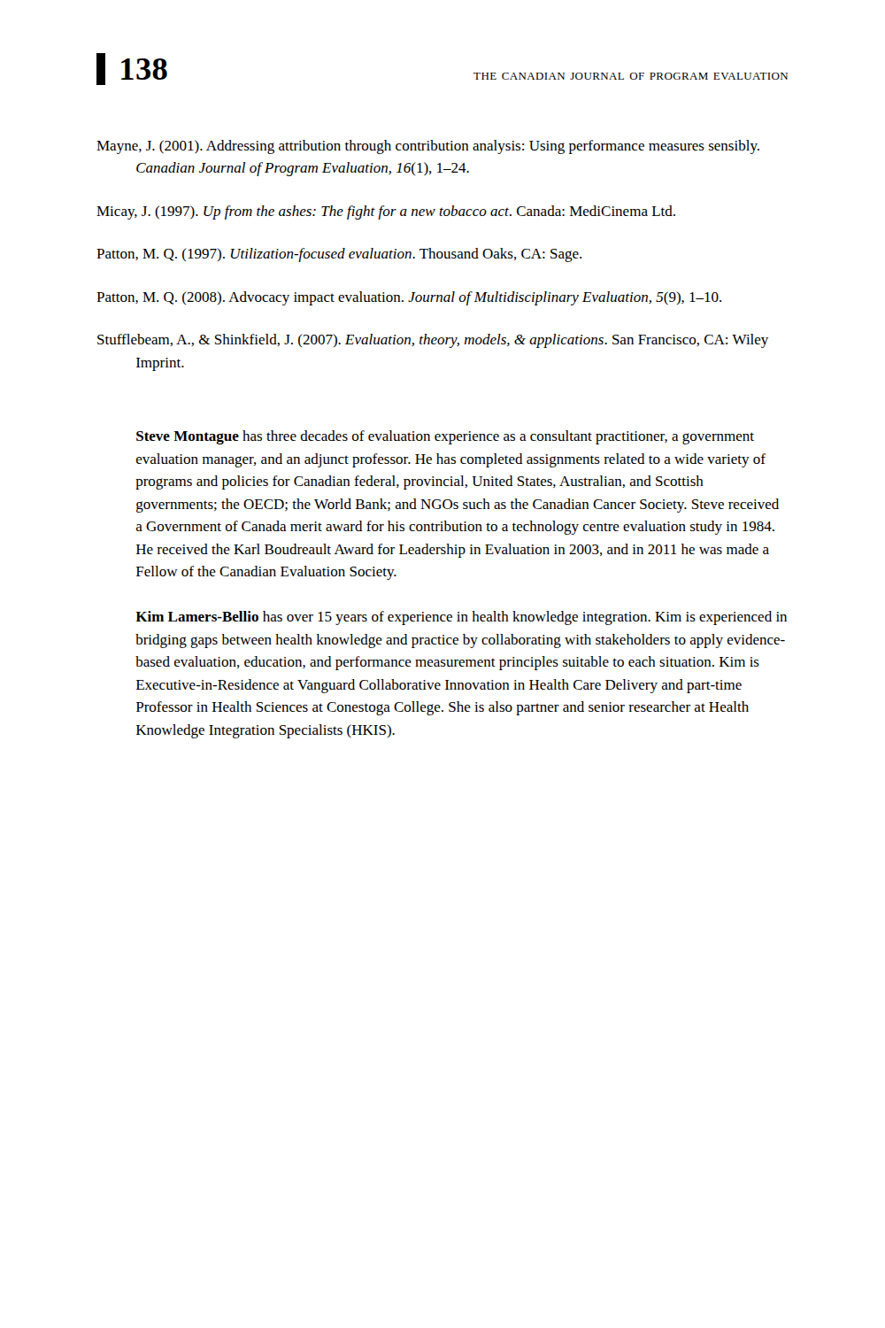138
The Canadian Journal of Program Evaluation
Mayne, J. (2001). Addressing attribution through contribution analysis: Using performance measures sensibly. Canadian Journal of Program Evaluation, 16(1), 1–24.
Micay, J. (1997). Up from the ashes: The fight for a new tobacco act. Canada: MediCinema Ltd.
Patton, M. Q. (1997). Utilization-focused evaluation. Thousand Oaks, CA: Sage.
Patton, M. Q. (2008). Advocacy impact evaluation. Journal of Multidisciplinary Evaluation, 5(9), 1–10.
Stufflebeam, A., & Shinkfield, J. (2007). Evaluation, theory, models, & applications. San Francisco, CA: Wiley Imprint.
Steve Montague has three decades of evaluation experience as a consultant practitioner, a government evaluation manager, and an adjunct professor. He has completed assignments related to a wide variety of programs and policies for Canadian federal, provincial, United States, Australian, and Scottish governments; the OECD; the World Bank; and NGOs such as the Canadian Cancer Society. Steve received a Government of Canada merit award for his contribution to a technology centre evaluation study in 1984. He received the Karl Boudreault Award for Leadership in Evaluation in 2003, and in 2011 he was made a Fellow of the Canadian Evaluation Society.
Kim Lamers-Bellio has over 15 years of experience in health knowledge integration. Kim is experienced in bridging gaps between health knowledge and practice by collaborating with stakeholders to apply evidence-based evaluation, education, and performance measurement principles suitable to each situation. Kim is Executive-in-Residence at Vanguard Collaborative Innovation in Health Care Delivery and part-time Professor in Health Sciences at Conestoga College. She is also partner and senior researcher at Health Knowledge Integration Specialists (HKIS).